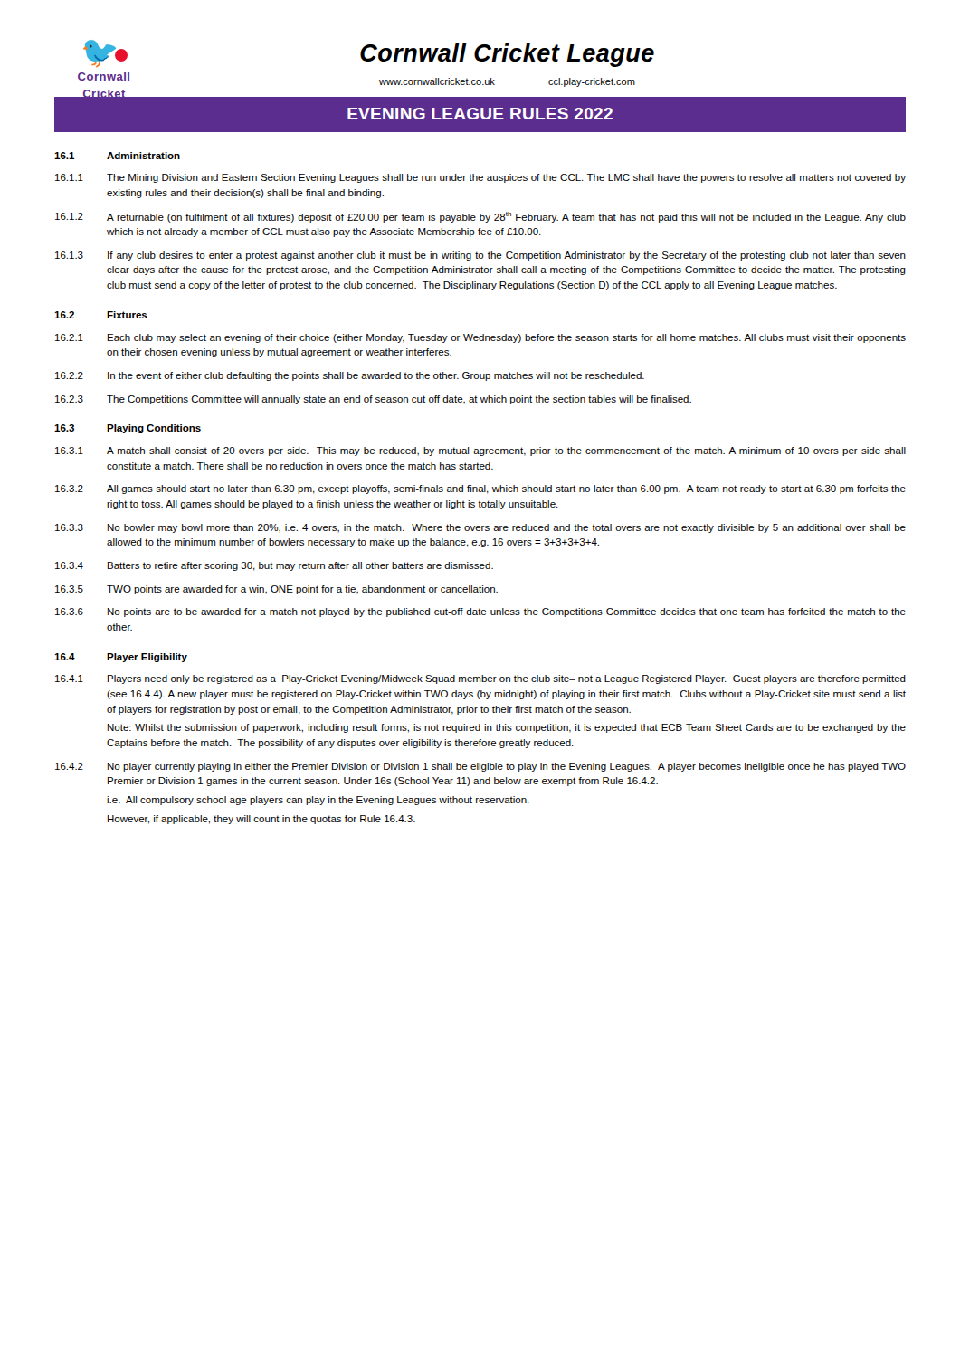🐦
Cornwall Cricket
Cornwall Cricket League
www.cornwallcricket.co.uk ccl.play-cricket.com
EVENING LEAGUE RULES 2022
16.1 Administration
16.1.1
The Mining Division and Eastern Section Evening Leagues shall be run under the auspices of the CCL. The LMC shall have the powers to resolve all matters not covered by existing rules and their decision(s) shall be final and binding.
16.1.2
A returnable (on fulfilment of all fixtures) deposit of £20.00 per team is payable by 28th February. A team that has not paid this will not be included in the League. Any club which is not already a member of CCL must also pay the Associate Membership fee of £10.00.
16.1.3
If any club desires to enter a protest against another club it must be in writing to the Competition Administrator by the Secretary of the protesting club not later than seven clear days after the cause for the protest arose, and the Competition Administrator shall call a meeting of the Competitions Committee to decide the matter. The protesting club must send a copy of the letter of protest to the club concerned. The Disciplinary Regulations (Section D) of the CCL apply to all Evening League matches.
16.2 Fixtures
16.2.1
Each club may select an evening of their choice (either Monday, Tuesday or Wednesday) before the season starts for all home matches. All clubs must visit their opponents on their chosen evening unless by mutual agreement or weather interferes.
16.2.2
In the event of either club defaulting the points shall be awarded to the other. Group matches will not be rescheduled.
16.2.3
The Competitions Committee will annually state an end of season cut off date, at which point the section tables will be finalised.
16.3 Playing Conditions
16.3.1
A match shall consist of 20 overs per side. This may be reduced, by mutual agreement, prior to the commencement of the match. A minimum of 10 overs per side shall constitute a match. There shall be no reduction in overs once the match has started.
16.3.2
All games should start no later than 6.30 pm, except playoffs, semi-finals and final, which should start no later than 6.00 pm. A team not ready to start at 6.30 pm forfeits the right to toss. All games should be played to a finish unless the weather or light is totally unsuitable.
16.3.3
No bowler may bowl more than 20%, i.e. 4 overs, in the match. Where the overs are reduced and the total overs are not exactly divisible by 5 an additional over shall be allowed to the minimum number of bowlers necessary to make up the balance, e.g. 16 overs = 3+3+3+3+4.
16.3.4
Batters to retire after scoring 30, but may return after all other batters are dismissed.
16.3.5
TWO points are awarded for a win, ONE point for a tie, abandonment or cancellation.
16.3.6
No points are to be awarded for a match not played by the published cut-off date unless the Competitions Committee decides that one team has forfeited the match to the other.
16.4 Player Eligibility
16.4.1
Players need only be registered as a Play-Cricket Evening/Midweek Squad member on the club site– not a League Registered Player. Guest players are therefore permitted (see 16.4.4). A new player must be registered on Play-Cricket within TWO days (by midnight) of playing in their first match. Clubs without a Play-Cricket site must send a list of players for registration by post or email, to the Competition Administrator, prior to their first match of the season.
Note: Whilst the submission of paperwork, including result forms, is not required in this competition, it is expected that ECB Team Sheet Cards are to be exchanged by the Captains before the match. The possibility of any disputes over eligibility is therefore greatly reduced.
16.4.2
No player currently playing in either the Premier Division or Division 1 shall be eligible to play in the Evening Leagues. A player becomes ineligible once he has played TWO Premier or Division 1 games in the current season. Under 16s (School Year 11) and below are exempt from Rule 16.4.2.
i.e. All compulsory school age players can play in the Evening Leagues without reservation.
However, if applicable, they will count in the quotas for Rule 16.4.3.